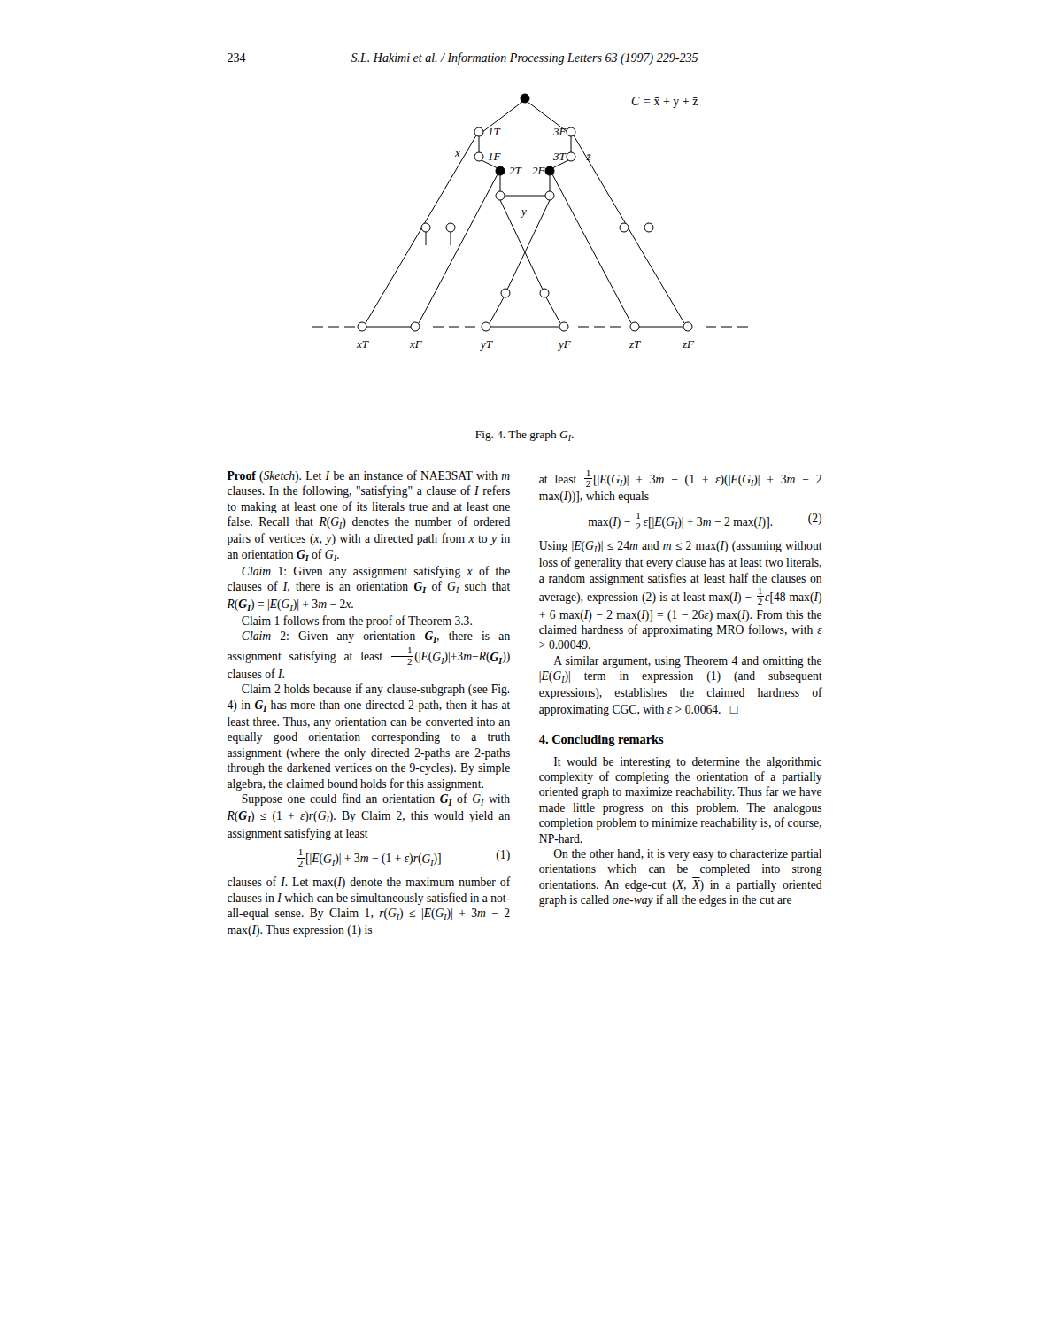234
S.L. Hakimi et al. / Information Processing Letters 63 (1997) 229-235
1T 1F 3F 3T 2T 2F y x̄ z̄ xT xF yT yF zT zF C = x̄ + y + z̄
Fig. 4. The graph GI.
Proof (Sketch). Let I be an instance of NAE3SAT with m clauses. In the following, "satisfying" a clause of I refers to making at least one of its literals true and at least one false. Recall that R(GI) denotes the number of ordered pairs of vertices (x, y) with a directed path from x to y in an orientation GI of GI.
Claim 1: Given any assignment satisfying x of the clauses of I, there is an orientation GI of GI such that R(GI) = |E(GI)| + 3m − 2x.
Claim 1 follows from the proof of Theorem 3.3.
Claim 2: Given any orientation GI, there is an assignment satisfying at least 12(|E(GI)|+3m−R(GI)) clauses of I.
Claim 2 holds because if any clause-subgraph (see Fig. 4) in GI has more than one directed 2-path, then it has at least three. Thus, any orientation can be converted into an equally good orientation corresponding to a truth assignment (where the only directed 2-paths are 2-paths through the darkened vertices on the 9-cycles). By simple algebra, the claimed bound holds for this assignment.
Suppose one could find an orientation GI of GI with R(GI) ≤ (1 + ε)r(GI). By Claim 2, this would yield an assignment satisfying at least
12[|E(GI)| + 3m − (1 + ε)r(GI)](1)
clauses of I. Let max(I) denote the maximum number of clauses in I which can be simultaneously satisfied in a not-all-equal sense. By Claim 1, r(GI) ≤ |E(GI)| + 3m − 2 max(I). Thus expression (1) is
at least 12[|E(GI)| + 3m − (1 + ε)(|E(GI)| + 3m − 2 max(I))], which equals
max(I) − 12 ε[|E(GI)| + 3m − 2 max(I)].(2)
Using |E(GI)| ≤ 24m and m ≤ 2 max(I) (assuming without loss of generality that every clause has at least two literals, a random assignment satisfies at least half the clauses on average), expression (2) is at least max(I) − 12 ε[48 max(I) + 6 max(I) − 2 max(I)] = (1 − 26ε) max(I). From this the claimed hardness of approximating MRO follows, with ε > 0.00049.
A similar argument, using Theorem 4 and omitting the |E(GI)| term in expression (1) (and subsequent expressions), establishes the claimed hardness of approximating CGC, with ε > 0.0064. □
4. Concluding remarks
It would be interesting to determine the algorithmic complexity of completing the orientation of a partially oriented graph to maximize reachability. Thus far we have made little progress on this problem. The analogous completion problem to minimize reachability is, of course, NP-hard.
On the other hand, it is very easy to characterize partial orientations which can be completed into strong orientations. An edge-cut (X, X) in a partially oriented graph is called one-way if all the edges in the cut are